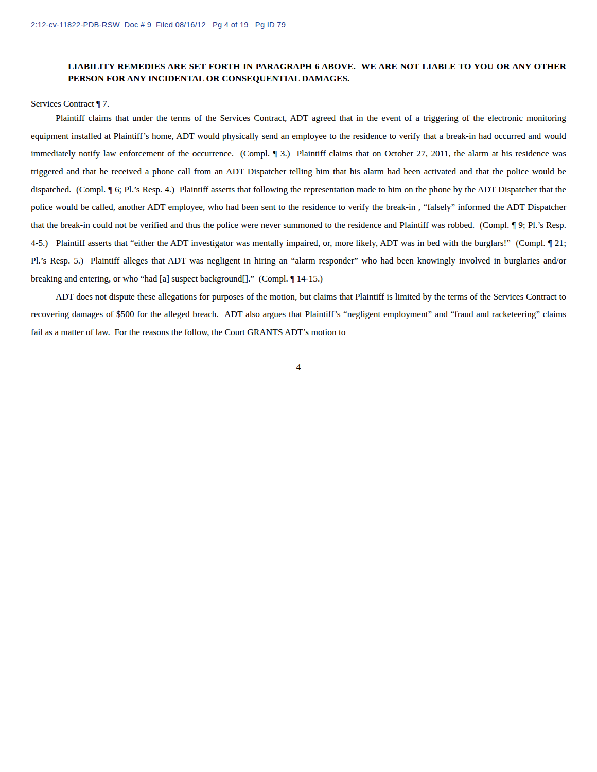2:12-cv-11822-PDB-RSW Doc # 9 Filed 08/16/12 Pg 4 of 19 Pg ID 79
LIABILITY REMEDIES ARE SET FORTH IN PARAGRAPH 6 ABOVE. WE ARE NOT LIABLE TO YOU OR ANY OTHER PERSON FOR ANY INCIDENTAL OR CONSEQUENTIAL DAMAGES.
Services Contract ¶ 7.
Plaintiff claims that under the terms of the Services Contract, ADT agreed that in the event of a triggering of the electronic monitoring equipment installed at Plaintiff’s home, ADT would physically send an employee to the residence to verify that a break-in had occurred and would immediately notify law enforcement of the occurrence. (Compl. ¶ 3.) Plaintiff claims that on October 27, 2011, the alarm at his residence was triggered and that he received a phone call from an ADT Dispatcher telling him that his alarm had been activated and that the police would be dispatched. (Compl. ¶ 6; Pl.’s Resp. 4.) Plaintiff asserts that following the representation made to him on the phone by the ADT Dispatcher that the police would be called, another ADT employee, who had been sent to the residence to verify the break-in , “falsely” informed the ADT Dispatcher that the break-in could not be verified and thus the police were never summoned to the residence and Plaintiff was robbed. (Compl. ¶ 9; Pl.’s Resp. 4-5.) Plaintiff asserts that “either the ADT investigator was mentally impaired, or, more likely, ADT was in bed with the burglars!” (Compl. ¶ 21; Pl.’s Resp. 5.) Plaintiff alleges that ADT was negligent in hiring an “alarm responder” who had been knowingly involved in burglaries and/or breaking and entering, or who “had [a] suspect background[].” (Compl. ¶ 14-15.)
ADT does not dispute these allegations for purposes of the motion, but claims that Plaintiff is limited by the terms of the Services Contract to recovering damages of $500 for the alleged breach. ADT also argues that Plaintiff’s “negligent employment” and “fraud and racketeering” claims fail as a matter of law. For the reasons the follow, the Court GRANTS ADT’s motion to
4